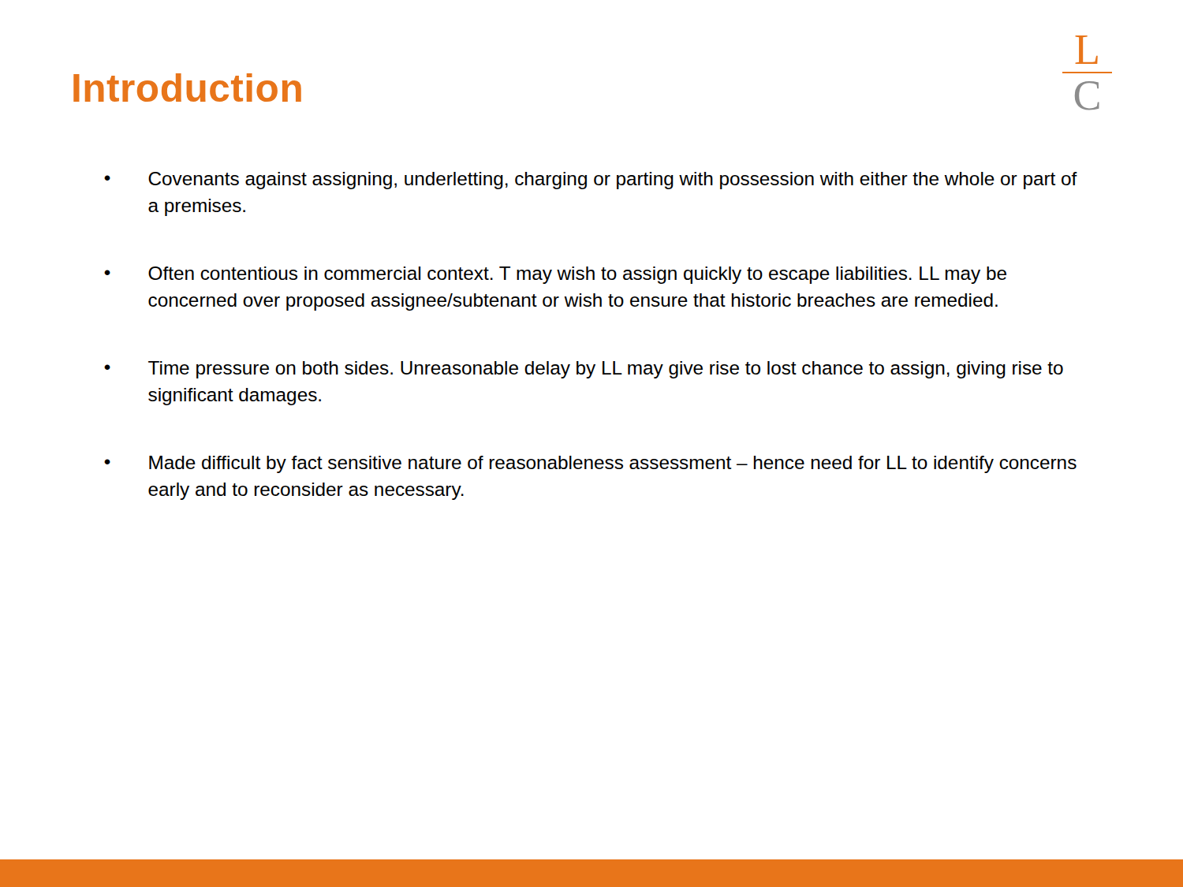L C
Introduction
Covenants against assigning, underletting, charging or parting with possession with either the whole or part of a premises.
Often contentious in commercial context. T may wish to assign quickly to escape liabilities. LL may be concerned over proposed assignee/subtenant or wish to ensure that historic breaches are remedied.
Time pressure on both sides. Unreasonable delay by LL may give rise to lost chance to assign, giving rise to significant damages.
Made difficult by fact sensitive nature of reasonableness assessment – hence need for LL to identify concerns early and to reconsider as necessary.